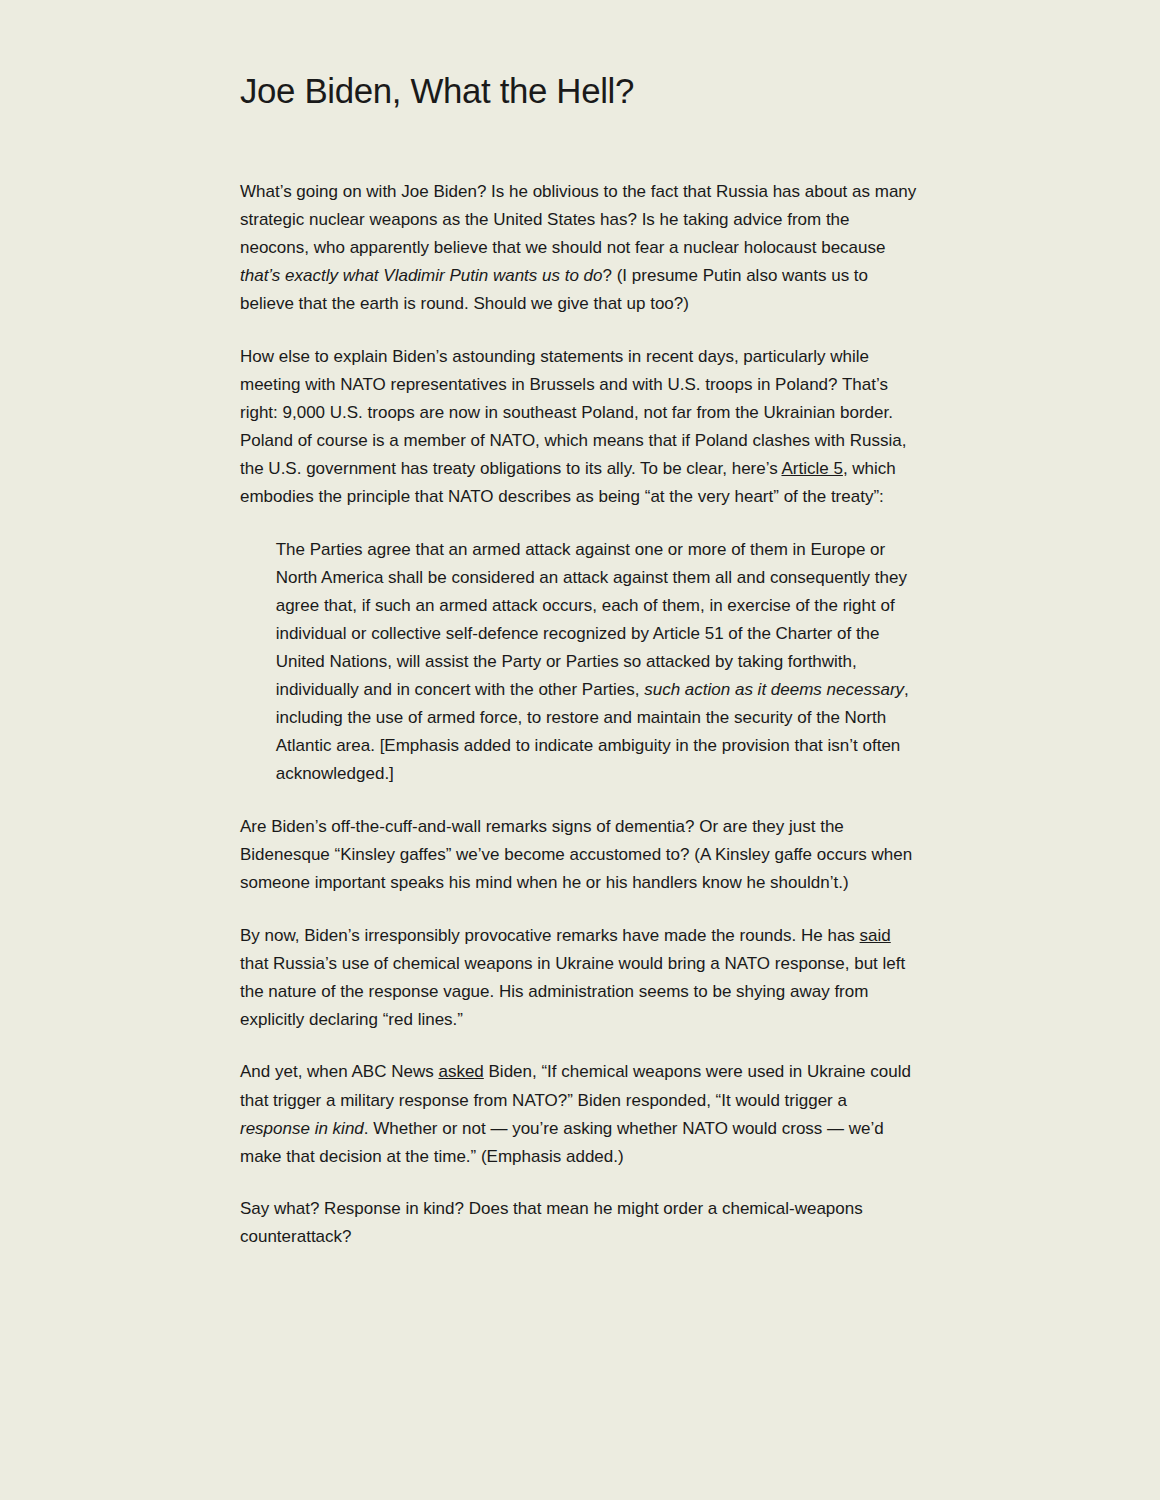Joe Biden, What the Hell?
What’s going on with Joe Biden? Is he oblivious to the fact that Russia has about as many strategic nuclear weapons as the United States has? Is he taking advice from the neocons, who apparently believe that we should not fear a nuclear holocaust because that’s exactly what Vladimir Putin wants us to do? (I presume Putin also wants us to believe that the earth is round. Should we give that up too?)
How else to explain Biden’s astounding statements in recent days, particularly while meeting with NATO representatives in Brussels and with U.S. troops in Poland? That’s right: 9,000 U.S. troops are now in southeast Poland, not far from the Ukrainian border. Poland of course is a member of NATO, which means that if Poland clashes with Russia, the U.S. government has treaty obligations to its ally. To be clear, here’s Article 5, which embodies the principle that NATO describes as being “at the very heart” of the treaty”:
The Parties agree that an armed attack against one or more of them in Europe or North America shall be considered an attack against them all and consequently they agree that, if such an armed attack occurs, each of them, in exercise of the right of individual or collective self-defence recognized by Article 51 of the Charter of the United Nations, will assist the Party or Parties so attacked by taking forthwith, individually and in concert with the other Parties, such action as it deems necessary, including the use of armed force, to restore and maintain the security of the North Atlantic area. [Emphasis added to indicate ambiguity in the provision that isn’t often acknowledged.]
Are Biden’s off-the-cuff-and-wall remarks signs of dementia? Or are they just the Bidenesque “Kinsley gaffes” we’ve become accustomed to? (A Kinsley gaffe occurs when someone important speaks his mind when he or his handlers know he shouldn’t.)
By now, Biden’s irresponsibly provocative remarks have made the rounds. He has said that Russia’s use of chemical weapons in Ukraine would bring a NATO response, but left the nature of the response vague. His administration seems to be shying away from explicitly declaring “red lines.”
And yet, when ABC News asked Biden, “If chemical weapons were used in Ukraine could that trigger a military response from NATO?” Biden responded, “It would trigger a response in kind. Whether or not — you’re asking whether NATO would cross — we’d make that decision at the time.” (Emphasis added.)
Say what? Response in kind? Does that mean he might order a chemical-weapons counterattack?